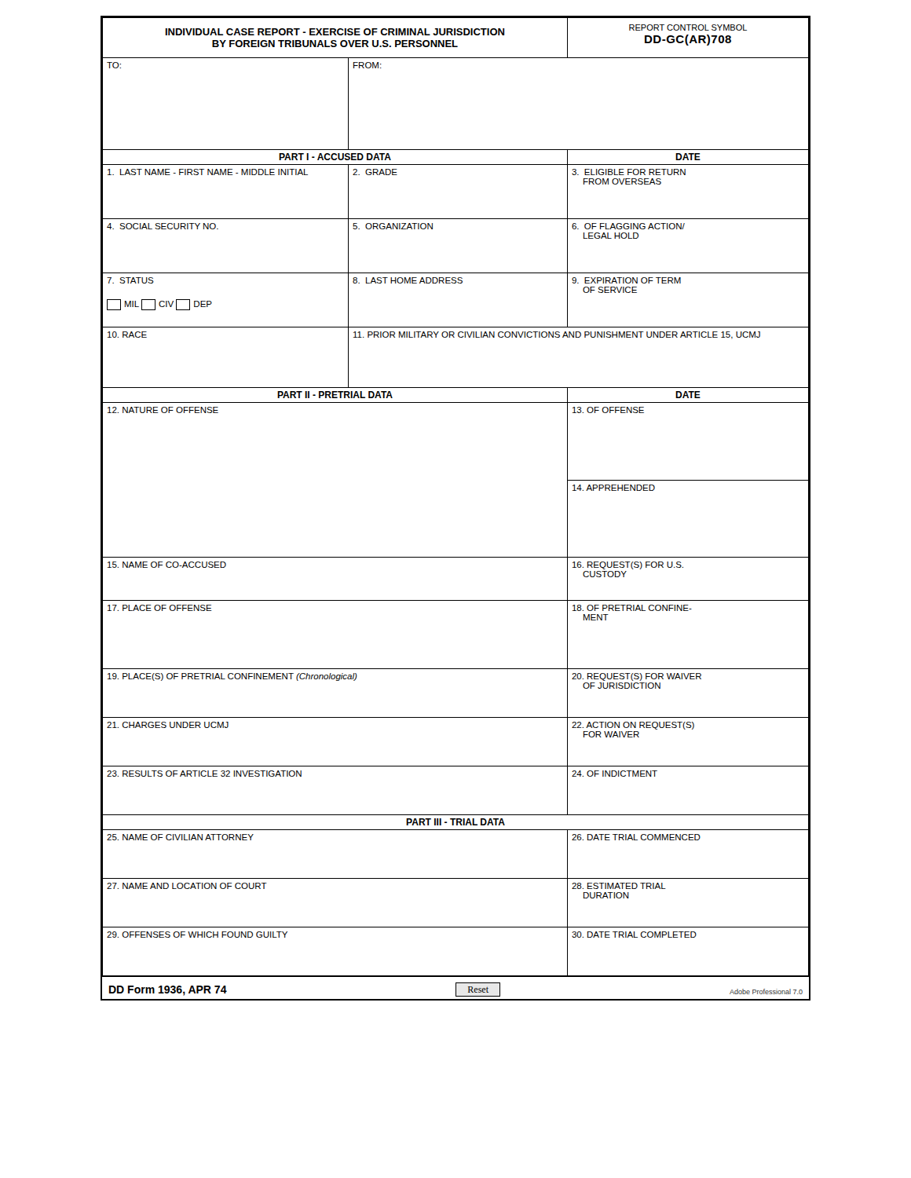| INDIVIDUAL CASE REPORT - EXERCISE OF CRIMINAL JURISDICTION BY FOREIGN TRIBUNALS OVER U.S. PERSONNEL | REPORT CONTROL SYMBOL DD-GC(AR)708 |
| TO: | FROM: |
| PART I - ACCUSED DATA | DATE |
| 1. LAST NAME - FIRST NAME - MIDDLE INITIAL | 2. GRADE | 3. ELIGIBLE FOR RETURN FROM OVERSEAS |
| 4. SOCIAL SECURITY NO. | 5. ORGANIZATION | 6. OF FLAGGING ACTION/ LEGAL HOLD |
| 7. STATUS MIL CIV DEP | 8. LAST HOME ADDRESS | 9. EXPIRATION OF TERM OF SERVICE |
| 10. RACE | 11. PRIOR MILITARY OR CIVILIAN CONVICTIONS AND PUNISHMENT UNDER ARTICLE 15, UCMJ |
| PART II - PRETRIAL DATA | DATE |
| 12. NATURE OF OFFENSE | 13. OF OFFENSE |
| 14. APPREHENDED |
| 15. NAME OF CO-ACCUSED | 16. REQUEST(S) FOR U.S. CUSTODY |
| 17. PLACE OF OFFENSE | 18. OF PRETRIAL CONFINE- MENT |
| 19. PLACE(S) OF PRETRIAL CONFINEMENT (Chronological) | 20. REQUEST(S) FOR WAIVER OF JURISDICTION |
| 21. CHARGES UNDER UCMJ | 22. ACTION ON REQUEST(S) FOR WAIVER |
| 23. RESULTS OF ARTICLE 32 INVESTIGATION | 24. OF INDICTMENT |
| PART III - TRIAL DATA |
| 25. NAME OF CIVILIAN ATTORNEY | 26. DATE TRIAL COMMENCED |
| 27. NAME AND LOCATION OF COURT | 28. ESTIMATED TRIAL DURATION |
| 29. OFFENSES OF WHICH FOUND GUILTY | 30. DATE TRIAL COMPLETED |
DD Form 1936, APR 74
Reset
Adobe Professional 7.0